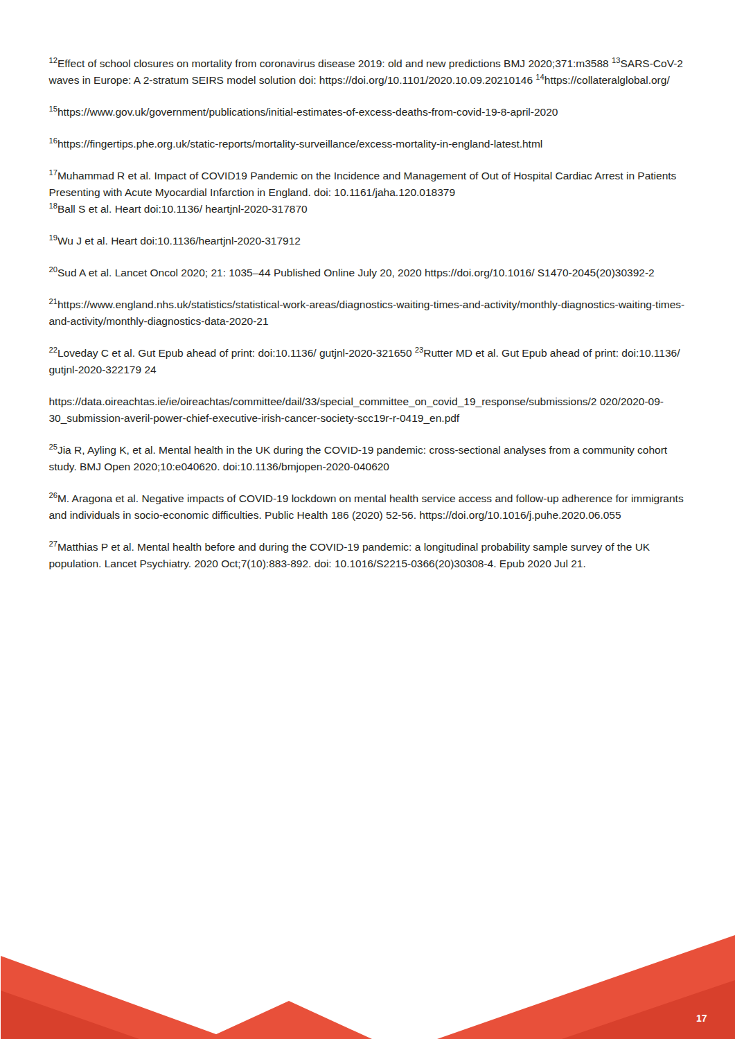12Effect of school closures on mortality from coronavirus disease 2019: old and new predictions BMJ 2020;371:m3588 13SARS-CoV-2 waves in Europe: A 2-stratum SEIRS model solution doi: https://doi.org/10.1101/2020.10.09.20210146 14https://collateralglobal.org/
15https://www.gov.uk/government/publications/initial-estimates-of-excess-deaths-from-covid-19-8-april-2020
16https://fingertips.phe.org.uk/static-reports/mortality-surveillance/excess-mortality-in-england-latest.html
17Muhammad R et al. Impact of COVID19 Pandemic on the Incidence and Management of Out of Hospital Cardiac Arrest in Patients Presenting with Acute Myocardial Infarction in England. doi: 10.1161/jaha.120.018379
18Ball S et al. Heart doi:10.1136/ heartjnl-2020-317870
19Wu J et al. Heart doi:10.1136/heartjnl-2020-317912
20Sud A et al. Lancet Oncol 2020; 21: 1035–44 Published Online July 20, 2020 https://doi.org/10.1016/ S1470-2045(20)30392-2
21https://www.england.nhs.uk/statistics/statistical-work-areas/diagnostics-waiting-times-and-activity/monthly-diagnostics-waiting-times-and-activity/monthly-diagnostics-data-2020-21
22Loveday C et al. Gut Epub ahead of print: doi:10.1136/ gutjnl-2020-321650 23Rutter MD et al. Gut Epub ahead of print: doi:10.1136/ gutjnl-2020-322179 24
https://data.oireachtas.ie/ie/oireachtas/committee/dail/33/special_committee_on_covid_19_response/submissions/2 020/2020-09-30_submission-averil-power-chief-executive-irish-cancer-society-scc19r-r-0419_en.pdf
25Jia R, Ayling K, et al. Mental health in the UK during the COVID-19 pandemic: cross-sectional analyses from a community cohort study. BMJ Open 2020;10:e040620. doi:10.1136/bmjopen-2020-040620
26M. Aragona et al. Negative impacts of COVID-19 lockdown on mental health service access and follow-up adherence for immigrants and individuals in socio-economic difficulties. Public Health 186 (2020) 52-56. https://doi.org/10.1016/j.puhe.2020.06.055
27Matthias P et al. Mental health before and during the COVID-19 pandemic: a longitudinal probability sample survey of the UK population. Lancet Psychiatry. 2020 Oct;7(10):883-892. doi: 10.1016/S2215-0366(20)30308-4. Epub 2020 Jul 21.
17